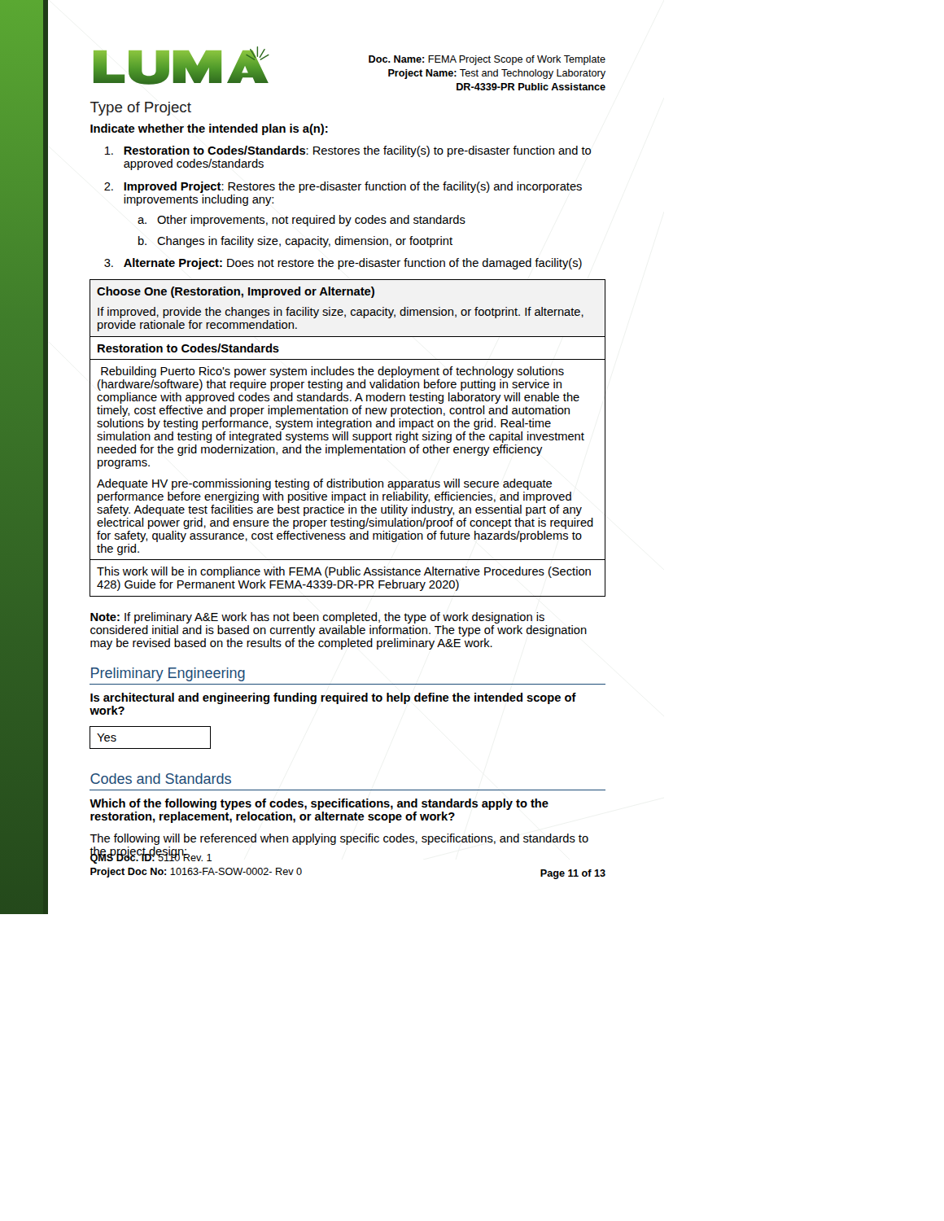Doc. Name: FEMA Project Scope of Work Template
Project Name: Test and Technology Laboratory
DR-4339-PR Public Assistance
Type of Project
Indicate whether the intended plan is a(n):
Restoration to Codes/Standards: Restores the facility(s) to pre-disaster function and to approved codes/standards
Improved Project: Restores the pre-disaster function of the facility(s) and incorporates improvements including any:
Other improvements, not required by codes and standards
Changes in facility size, capacity, dimension, or footprint
Alternate Project: Does not restore the pre-disaster function of the damaged facility(s)
| Choose One (Restoration, Improved or Alternate) If improved, provide the changes in facility size, capacity, dimension, or footprint. If alternate, provide rationale for recommendation. |
| Restoration to Codes/Standards |
| Rebuilding Puerto Rico's power system includes the deployment of technology solutions (hardware/software) that require proper testing and validation before putting in service in compliance with approved codes and standards. A modern testing laboratory will enable the timely, cost effective and proper implementation of new protection, control and automation solutions by testing performance, system integration and impact on the grid. Real-time simulation and testing of integrated systems will support right sizing of the capital investment needed for the grid modernization, and the implementation of other energy efficiency programs. Adequate HV pre-commissioning testing of distribution apparatus will secure adequate performance before energizing with positive impact in reliability, efficiencies, and improved safety. Adequate test facilities are best practice in the utility industry, an essential part of any electrical power grid, and ensure the proper testing/simulation/proof of concept that is required for safety, quality assurance, cost effectiveness and mitigation of future hazards/problems to the grid. |
| This work will be in compliance with FEMA (Public Assistance Alternative Procedures (Section 428) Guide for Permanent Work FEMA-4339-DR-PR February 2020) |
Note: If preliminary A&E work has not been completed, the type of work designation is considered initial and is based on currently available information. The type of work designation may be revised based on the results of the completed preliminary A&E work.
Preliminary Engineering
Is architectural and engineering funding required to help define the intended scope of work?
Yes
Codes and Standards
Which of the following types of codes, specifications, and standards apply to the restoration, replacement, relocation, or alternate scope of work?
The following will be referenced when applying specific codes, specifications, and standards to the project design:
QMS Doc. ID: 5110 Rev. 1
Project Doc No: 10163-FA-SOW-0002- Rev 0
Page 11 of 13